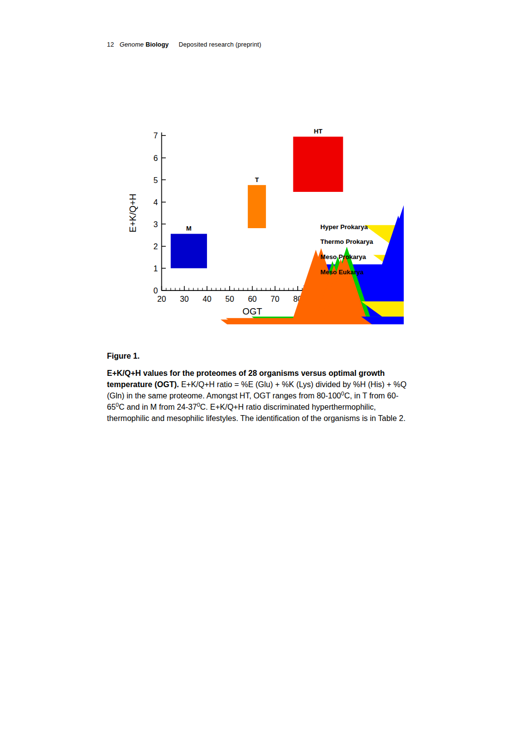12 Genome Biology Deposited research (preprint)
Plot frame coordinates: x: OGT 20 -> 520 px at x=120 ; 100 -> x=600 (6 px per degree) y: value 0 -> y=470 ; 7 -> y=60 (58.57 px per unit) 0 1 2 3 4 5 6 7 20 30 40 50 60 70 80 90 100 OGT E+K/Q+H M T HT Hyper Prokarya Thermo Prokarya Meso Prokarya Meso Eukarya
Figure 1. E+K/Q+H values for the proteomes of 28 organisms versus optimal growth temperature (OGT). E+K/Q+H ratio = %E (Glu) + %K (Lys) divided by %H (His) + %Q (Gln) in the same proteome. Amongst HT, OGT ranges from 80-1000C, in T from 60-650C and in M from 24-370C. E+K/Q+H ratio discriminated hyperthermophilic, thermophilic and mesophilic lifestyles. The identification of the organisms is in Table 2.